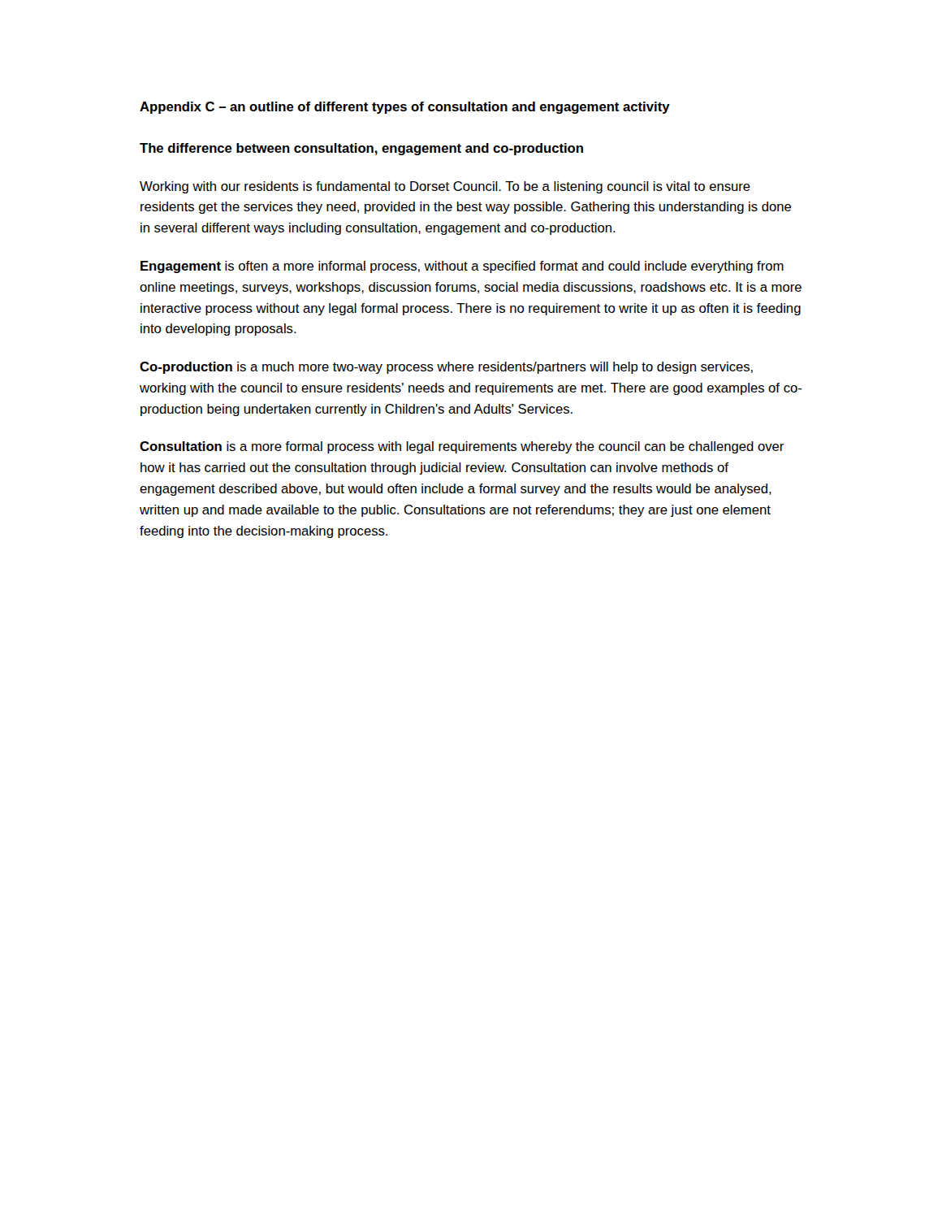Appendix C – an outline of different types of consultation and engagement activity
The difference between consultation, engagement and co-production
Working with our residents is fundamental to Dorset Council. To be a listening council is vital to ensure residents get the services they need, provided in the best way possible. Gathering this understanding is done in several different ways including consultation, engagement and co-production.
Engagement is often a more informal process, without a specified format and could include everything from online meetings, surveys, workshops, discussion forums, social media discussions, roadshows etc. It is a more interactive process without any legal formal process. There is no requirement to write it up as often it is feeding into developing proposals.
Co-production is a much more two-way process where residents/partners will help to design services, working with the council to ensure residents' needs and requirements are met. There are good examples of co-production being undertaken currently in Children's and Adults' Services.
Consultation is a more formal process with legal requirements whereby the council can be challenged over how it has carried out the consultation through judicial review. Consultation can involve methods of engagement described above, but would often include a formal survey and the results would be analysed, written up and made available to the public. Consultations are not referendums; they are just one element feeding into the decision-making process.